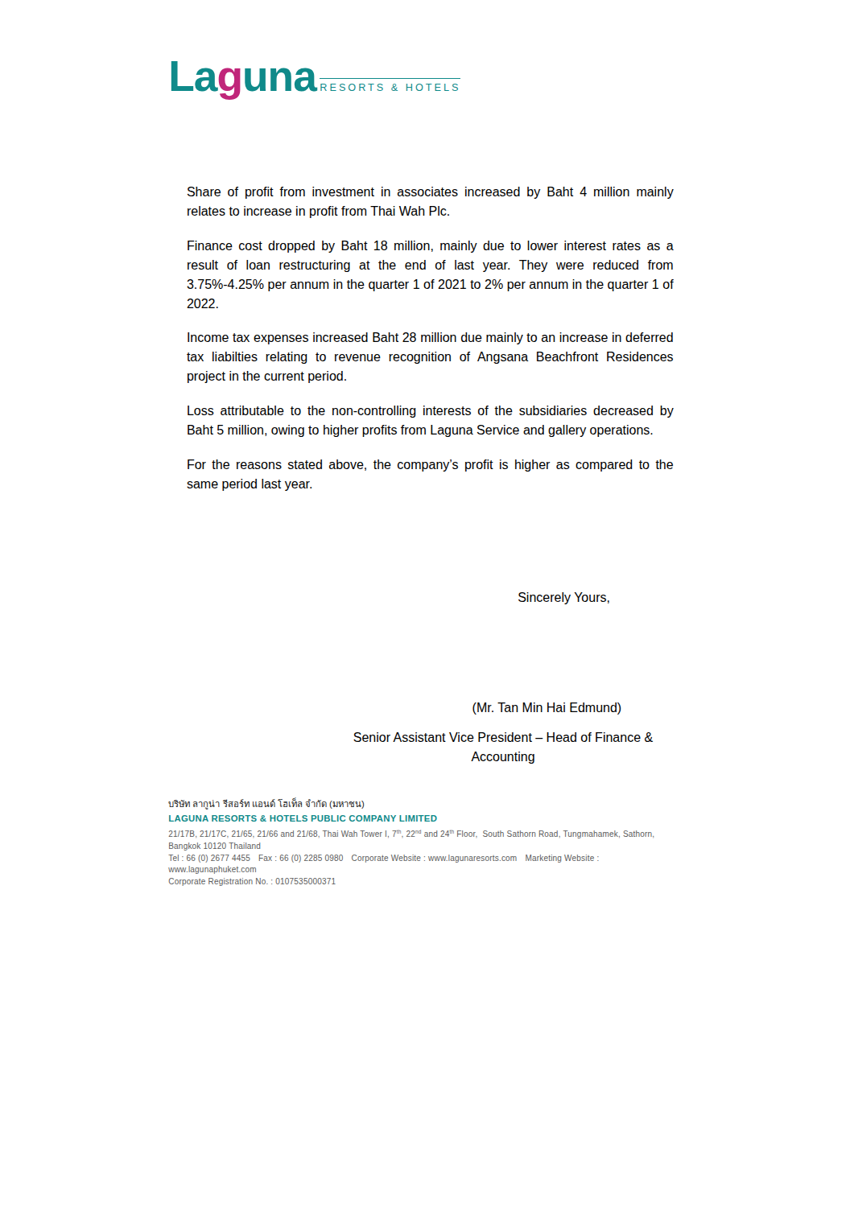Laguna
RESORTS & HOTELS
Share of profit from investment in associates increased by Baht 4 million mainly relates to increase in profit from Thai Wah Plc.
Finance cost dropped by Baht 18 million, mainly due to lower interest rates as a result of loan restructuring at the end of last year. They were reduced from 3.75%-4.25% per annum in the quarter 1 of 2021 to 2% per annum in the quarter 1 of 2022.
Income tax expenses increased Baht 28 million due mainly to an increase in deferred tax liabilties relating to revenue recognition of Angsana Beachfront Residences project in the current period.
Loss attributable to the non-controlling interests of the subsidiaries decreased by Baht 5 million, owing to higher profits from Laguna Service and gallery operations.
For the reasons stated above, the company’s profit is higher as compared to the same period last year.
Sincerely Yours,
(Mr. Tan Min Hai Edmund)
Senior Assistant Vice President – Head of Finance & Accounting
บริษัท ลากูน่า รีสอร์ท แอนด์ โฮเท็ล จำกัด (มหาชน)
LAGUNA RESORTS & HOTELS PUBLIC COMPANY LIMITED
21/17B, 21/17C, 21/65, 21/66 and 21/68, Thai Wah Tower I, 7th, 22nd and 24th Floor, South Sathorn Road, Tungmahamek, Sathorn, Bangkok 10120 Thailand
Tel : 66 (0) 2677 4455 Fax : 66 (0) 2285 0980 Corporate Website : www.lagunaresorts.com Marketing Website : www.lagunaphuket.com
Corporate Registration No. : 0107535000371